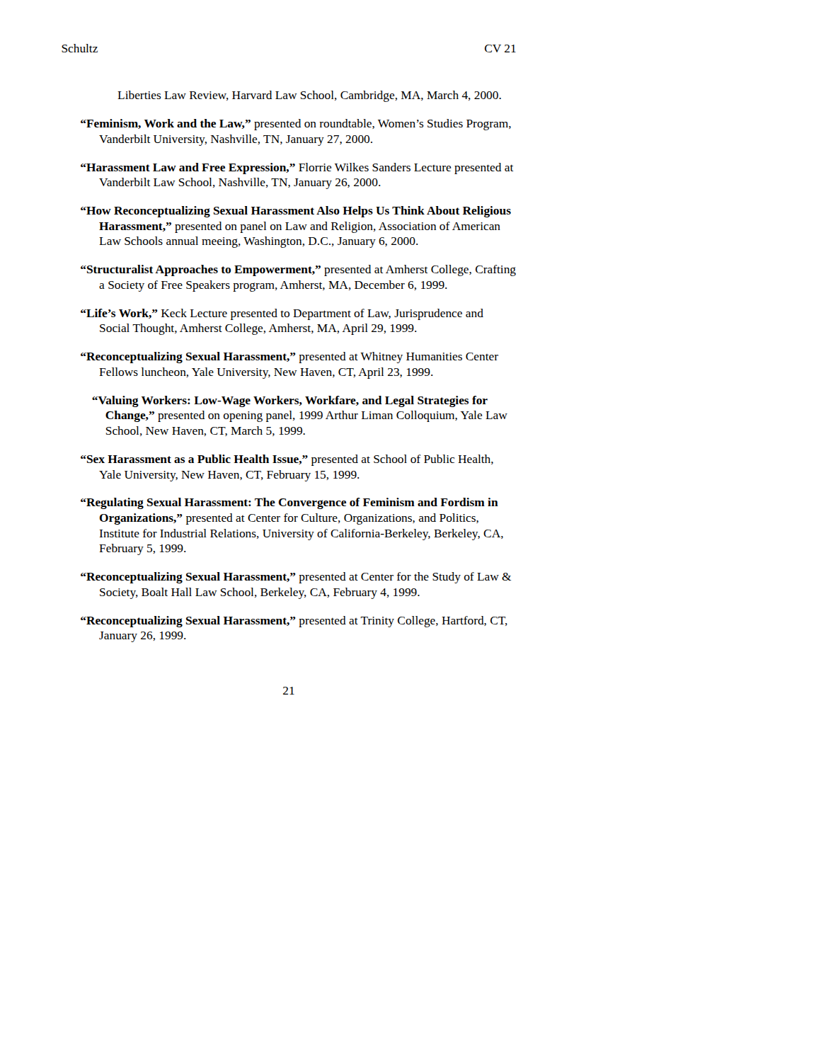Schultz CV 21
Liberties Law Review, Harvard Law School, Cambridge, MA, March 4, 2000.
“Feminism, Work and the Law,” presented on roundtable, Women’s Studies Program, Vanderbilt University, Nashville, TN, January 27, 2000.
“Harassment Law and Free Expression,” Florrie Wilkes Sanders Lecture presented at Vanderbilt Law School, Nashville, TN, January 26, 2000.
“How Reconceptualizing Sexual Harassment Also Helps Us Think About Religious Harassment,” presented on panel on Law and Religion, Association of American Law Schools annual meeing, Washington, D.C., January 6, 2000.
“Structuralist Approaches to Empowerment,” presented at Amherst College, Crafting a Society of Free Speakers program, Amherst, MA, December 6, 1999.
“Life’s Work,” Keck Lecture presented to Department of Law, Jurisprudence and Social Thought, Amherst College, Amherst, MA, April 29, 1999.
“Reconceptualizing Sexual Harassment,” presented at Whitney Humanities Center Fellows luncheon, Yale University, New Haven, CT, April 23, 1999.
“Valuing Workers: Low-Wage Workers, Workfare, and Legal Strategies for Change,” presented on opening panel, 1999 Arthur Liman Colloquium, Yale Law School, New Haven, CT, March 5, 1999.
“Sex Harassment as a Public Health Issue,” presented at School of Public Health, Yale University, New Haven, CT, February 15, 1999.
“Regulating Sexual Harassment: The Convergence of Feminism and Fordism in Organizations,” presented at Center for Culture, Organizations, and Politics, Institute for Industrial Relations, University of California-Berkeley, Berkeley, CA, February 5, 1999.
“Reconceptualizing Sexual Harassment,” presented at Center for the Study of Law & Society, Boalt Hall Law School, Berkeley, CA, February 4, 1999.
“Reconceptualizing Sexual Harassment,” presented at Trinity College, Hartford, CT, January 26, 1999.
21